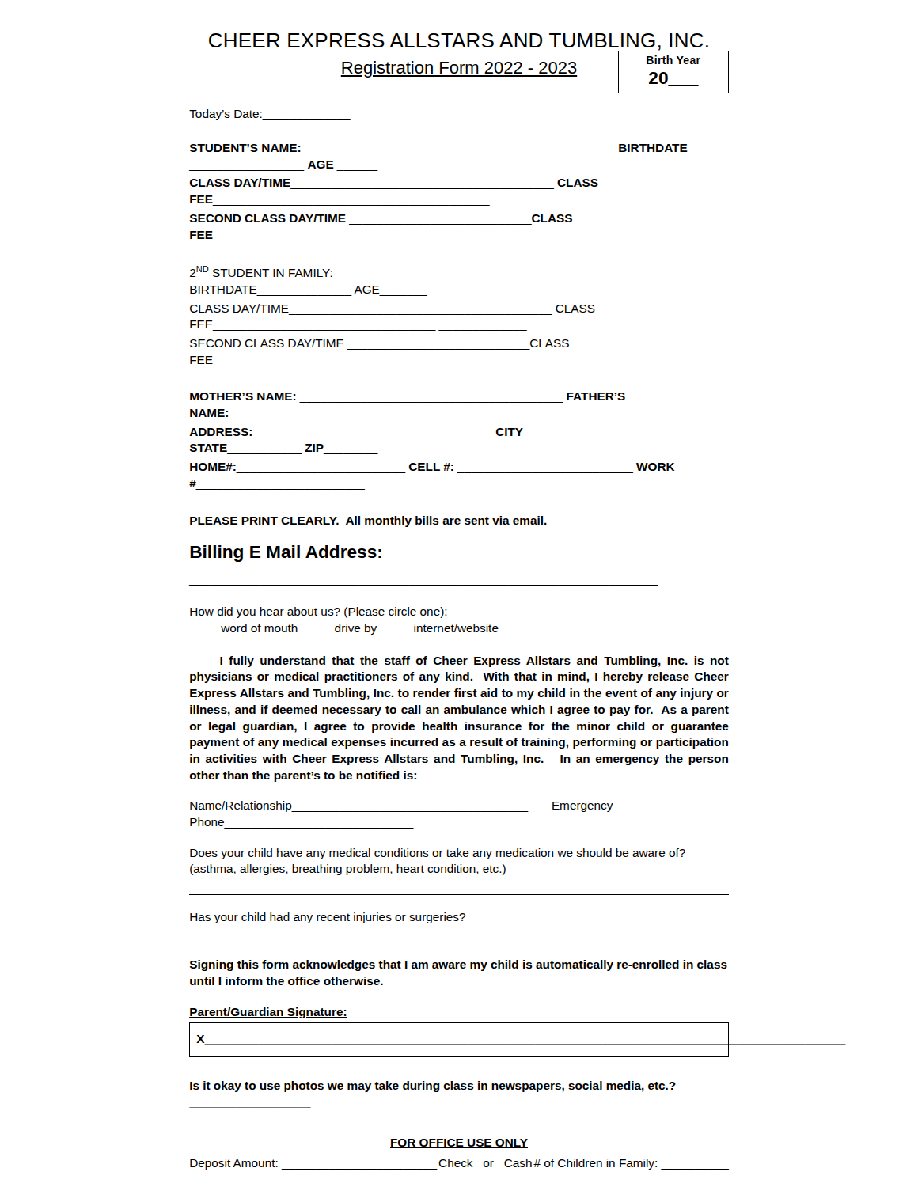CHEER EXPRESS ALLSTARS AND TUMBLING, INC.
Registration Form 2022 - 2023
Birth Year
20___
Today’s Date:_____________
STUDENT’S NAME: ______________________________________________ BIRTHDATE _________________ AGE ______
CLASS DAY/TIME_______________________________________ CLASS FEE_________________________________________
SECOND CLASS DAY/TIME ___________________________CLASS FEE_______________________________________
2ND STUDENT IN FAMILY:_______________________________________________ BIRTHDATE______________ AGE_______
CLASS DAY/TIME_______________________________________ CLASS FEE_________________________________ _____________
SECOND CLASS DAY/TIME ___________________________CLASS FEE_______________________________________
MOTHER’S NAME: _______________________________________ FATHER’S NAME:______________________________
ADDRESS: ___________________________________ CITY_______________________ STATE___________ ZIP________
HOME#:_________________________ CELL #: __________________________ WORK #_________________________
PLEASE PRINT CLEARLY. All monthly bills are sent via email.
Billing E Mail Address: _______________________________________________
How did you hear about us? (Please circle one): word of mouth drive by internet/website
I fully understand that the staff of Cheer Express Allstars and Tumbling, Inc. is not physicians or medical practitioners of any kind. With that in mind, I hereby release Cheer Express Allstars and Tumbling, Inc. to render first aid to my child in the event of any injury or illness, and if deemed necessary to call an ambulance which I agree to pay for. As a parent or legal guardian, I agree to provide health insurance for the minor child or guarantee payment of any medical expenses incurred as a result of training, performing or participation in activities with Cheer Express Allstars and Tumbling, Inc. In an emergency the person other than the parent’s to be notified is:
Name/Relationship___________________________________ Emergency Phone____________________________
Does your child have any medical conditions or take any medication we should be aware of? (asthma, allergies, breathing problem, heart condition, etc.)
Has your child had any recent injuries or surgeries?
Signing this form acknowledges that I am aware my child is automatically re-enrolled in class until I inform the office otherwise.
Parent/Guardian Signature:
X_______________________________________________________________________________________________
Is it okay to use photos we may take during class in newspapers, social media, etc.? __________________
FOR OFFICE USE ONLY
Deposit Amount: _______________________ Check or Cash # of Children in Family: __________